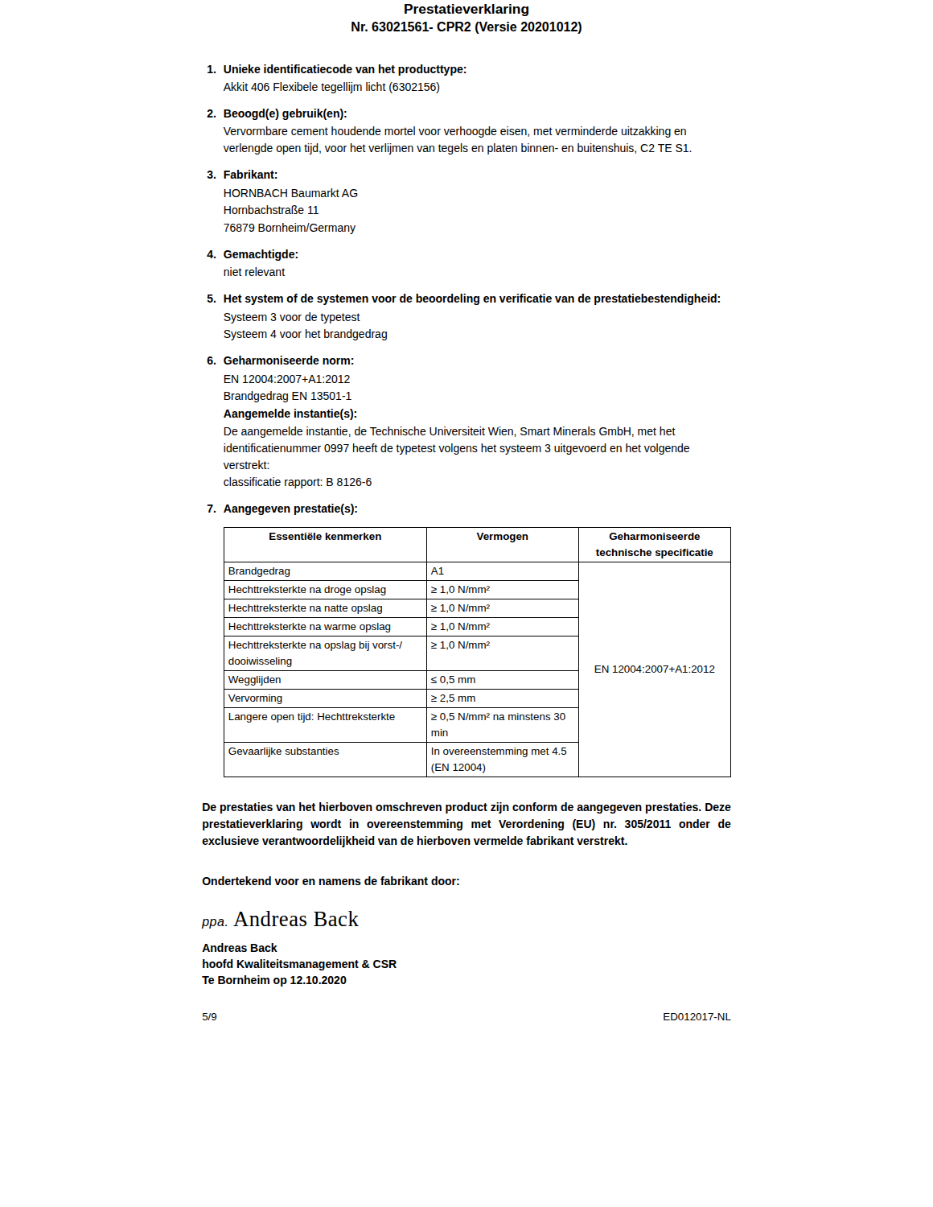Prestatieverklaring Nr. 63021561- CPR2 (Versie 20201012)
Unieke identificatiecode van het producttype:
Akkit 406 Flexibele tegellijm licht (6302156)
Beoogd(e) gebruik(en):
Vervormbare cement houdende mortel voor verhoogde eisen, met verminderde uitzakking en verlengde open tijd, voor het verlijmen van tegels en platen binnen- en buitenshuis, C2 TE S1.
Fabrikant:
HORNBACH Baumarkt AG
Hornbachstraße 11
76879 Bornheim/Germany
Gemachtigde:
niet relevant
Het system of de systemen voor de beoordeling en verificatie van de prestatiebestendigheid:
Systeem 3 voor de typetest
Systeem 4 voor het brandgedrag
Geharmoniseerde norm:
EN 12004:2007+A1:2012
Brandgedrag EN 13501-1
Aangemelde instantie(s):
De aangemelde instantie, de Technische Universiteit Wien, Smart Minerals GmbH, met het identificatienummer 0997 heeft de typetest volgens het systeem 3 uitgevoerd en het volgende verstrekt:
classificatie rapport: B 8126-6
Aangegeven prestatie(s):
| Essentiële kenmerken | Vermogen | Geharmoniseerde technische specificatie |
| --- | --- | --- |
| Brandgedrag | A1 | EN 12004:2007+A1:2012 |
| Hechttreksterkte na droge opslag | ≥ 1,0 N/mm² |
| Hechttreksterkte na natte opslag | ≥ 1,0 N/mm² |
| Hechttreksterkte na warme opslag | ≥ 1,0 N/mm² |
| Hechttreksterkte na opslag bij vorst-/ dooiwisseling | ≥ 1,0 N/mm² |
| Wegglijden | ≤ 0,5 mm |
| Vervorming | ≥ 2,5 mm |
| Langere open tijd: Hechttreksterkte | ≥ 0,5 N/mm² na minstens 30 min |
| Gevaarlijke substanties | In overeenstemming met 4.5 (EN 12004) |
De prestaties van het hierboven omschreven product zijn conform de aangegeven prestaties. Deze prestatieverklaring wordt in overeenstemming met Verordening (EU) nr. 305/2011 onder de exclusieve verantwoordelijkheid van de hierboven vermelde fabrikant verstrekt.
Ondertekend voor en namens de fabrikant door:
ppa. Andreas Back
Andreas Back
hoofd Kwaliteitsmanagement & CSR
Te Bornheim op 12.10.2020
5/9 ED012017-NL